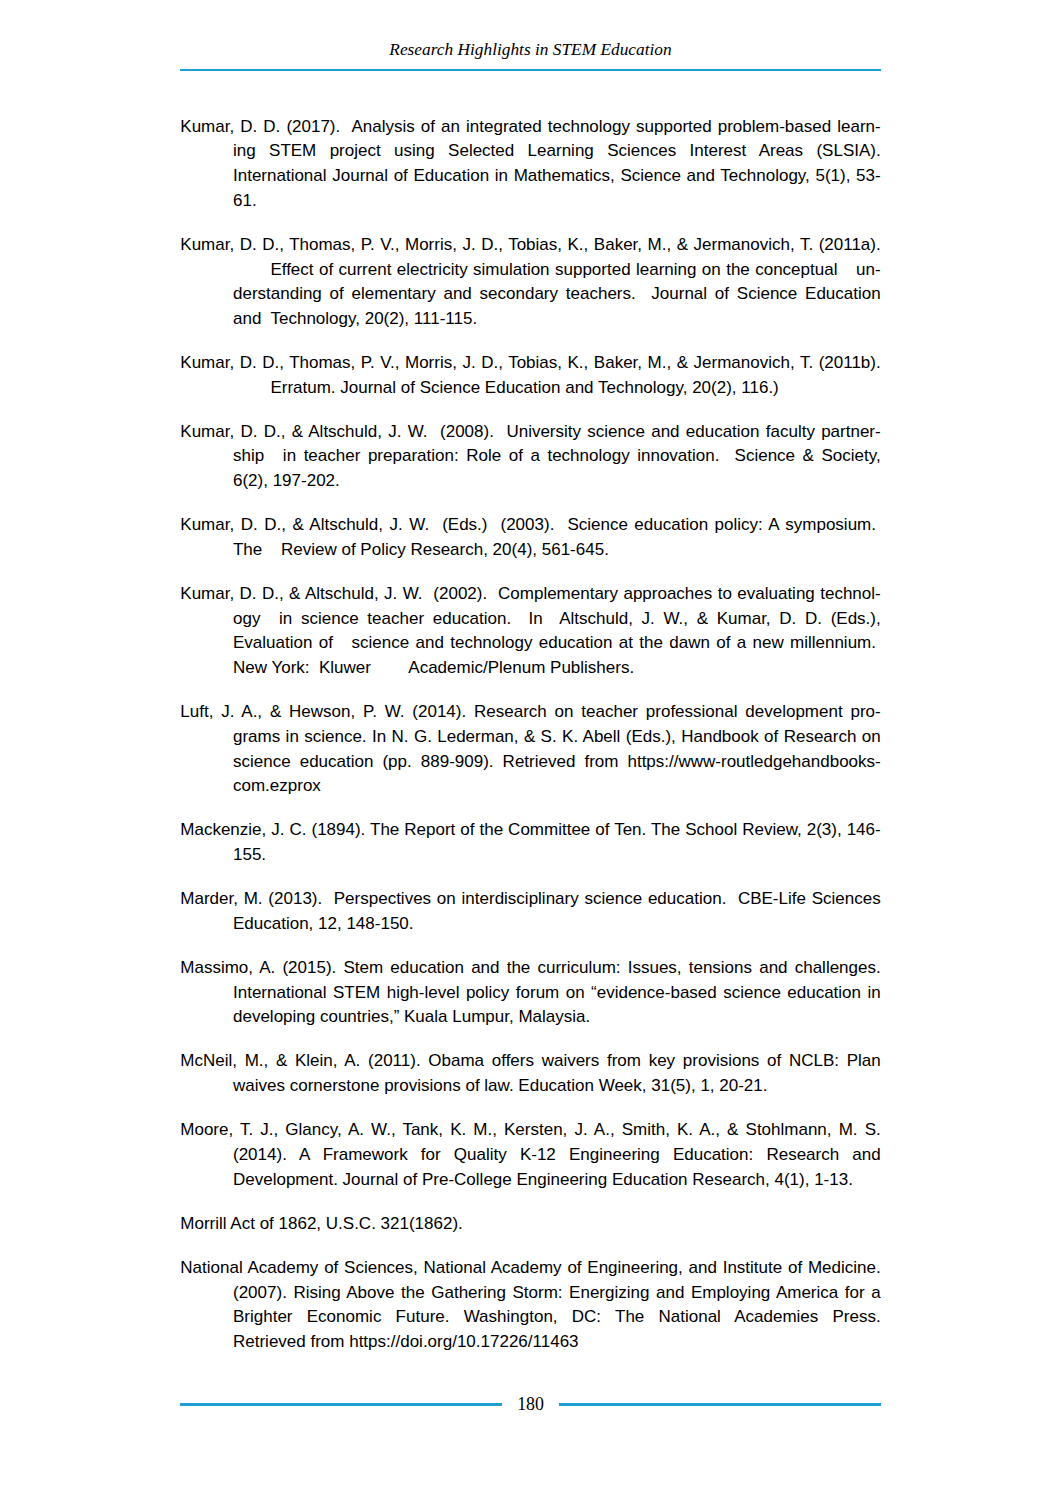Research Highlights in STEM Education
Kumar, D. D. (2017). Analysis of an integrated technology supported problem-based learning STEM project using Selected Learning Sciences Interest Areas (SLSIA). International Journal of Education in Mathematics, Science and Technology, 5(1), 53-61.
Kumar, D. D., Thomas, P. V., Morris, J. D., Tobias, K., Baker, M., & Jermanovich, T. (2011a). Effect of current electricity simulation supported learning on the conceptual understanding of elementary and secondary teachers. Journal of Science Education and Technology, 20(2), 111-115.
Kumar, D. D., Thomas, P. V., Morris, J. D., Tobias, K., Baker, M., & Jermanovich, T. (2011b). Erratum. Journal of Science Education and Technology, 20(2), 116.)
Kumar, D. D., & Altschuld, J. W. (2008). University science and education faculty partnership in teacher preparation: Role of a technology innovation. Science & Society, 6(2), 197-202.
Kumar, D. D., & Altschuld, J. W. (Eds.) (2003). Science education policy: A symposium. The Review of Policy Research, 20(4), 561-645.
Kumar, D. D., & Altschuld, J. W. (2002). Complementary approaches to evaluating technology in science teacher education. In Altschuld, J. W., & Kumar, D. D. (Eds.), Evaluation of science and technology education at the dawn of a new millennium. New York: Kluwer Academic/Plenum Publishers.
Luft, J. A., & Hewson, P. W. (2014). Research on teacher professional development programs in science. In N. G. Lederman, & S. K. Abell (Eds.), Handbook of Research on science education (pp. 889-909). Retrieved from https://www-routledgehandbooks-com.ezprox
Mackenzie, J. C. (1894). The Report of the Committee of Ten. The School Review, 2(3), 146-155.
Marder, M. (2013). Perspectives on interdisciplinary science education. CBE-Life Sciences Education, 12, 148-150.
Massimo, A. (2015). Stem education and the curriculum: Issues, tensions and challenges. International STEM high-level policy forum on “evidence-based science education in developing countries,” Kuala Lumpur, Malaysia.
McNeil, M., & Klein, A. (2011). Obama offers waivers from key provisions of NCLB: Plan waives cornerstone provisions of law. Education Week, 31(5), 1, 20-21.
Moore, T. J., Glancy, A. W., Tank, K. M., Kersten, J. A., Smith, K. A., & Stohlmann, M. S. (2014). A Framework for Quality K-12 Engineering Education: Research and Development. Journal of Pre-College Engineering Education Research, 4(1), 1-13.
Morrill Act of 1862, U.S.C. 321(1862).
National Academy of Sciences, National Academy of Engineering, and Institute of Medicine. (2007). Rising Above the Gathering Storm: Energizing and Employing America for a Brighter Economic Future. Washington, DC: The National Academies Press. Retrieved from https://doi.org/10.17226/11463
180